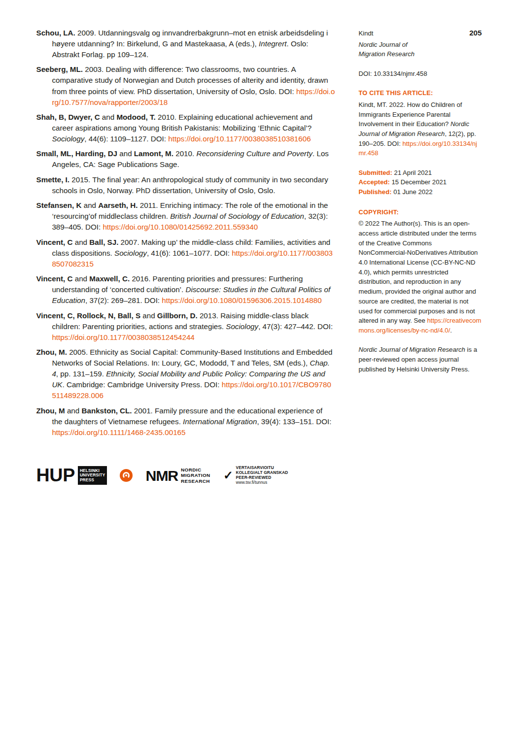Schou, LA. 2009. Utdanningsvalg og innvandrerbakgrunn–mot en etnisk arbeidsdeling i høyere utdanning? In: Birkelund, G and Mastekaasa, A (eds.), Integrert. Oslo: Abstrakt Forlag. pp 109–124.
Seeberg, ML. 2003. Dealing with difference: Two classrooms, two countries. A comparative study of Norwegian and Dutch processes of alterity and identity, drawn from three points of view. PhD dissertation, University of Oslo, Oslo. DOI: https://doi.org/10.7577/nova/rapporter/2003/18
Shah, B, Dwyer, C and Modood, T. 2010. Explaining educational achievement and career aspirations among Young British Pakistanis: Mobilizing ‘Ethnic Capital’? Sociology, 44(6): 1109–1127. DOI: https://doi.org/10.1177/0038038510381606
Small, ML, Harding, DJ and Lamont, M. 2010. Reconsidering Culture and Poverty. Los Angeles, CA: Sage Publications Sage.
Smette, I. 2015. The final year: An anthropological study of community in two secondary schools in Oslo, Norway. PhD dissertation, University of Oslo, Oslo.
Stefansen, K and Aarseth, H. 2011. Enriching intimacy: The role of the emotional in the ‘resourcing’of middleclass children. British Journal of Sociology of Education, 32(3): 389–405. DOI: https://doi.org/10.1080/01425692.2011.559340
Vincent, C and Ball, SJ. 2007. Making up’ the middle-class child: Families, activities and class dispositions. Sociology, 41(6): 1061–1077. DOI: https://doi.org/10.1177/0038038507082315
Vincent, C and Maxwell, C. 2016. Parenting priorities and pressures: Furthering understanding of ‘concerted cultivation’. Discourse: Studies in the Cultural Politics of Education, 37(2): 269–281. DOI: https://doi.org/10.1080/01596306.2015.1014880
Vincent, C, Rollock, N, Ball, S and Gillborn, D. 2013. Raising middle-class black children: Parenting priorities, actions and strategies. Sociology, 47(3): 427–442. DOI: https://doi.org/10.1177/0038038512454244
Zhou, M. 2005. Ethnicity as Social Capital: Community-Based Institutions and Embedded Networks of Social Relations. In: Loury, GC, Mododd, T and Teles, SM (eds.), Chap. 4, pp. 131–159. Ethnicity, Social Mobility and Public Policy: Comparing the US and UK. Cambridge: Cambridge University Press. DOI: https://doi.org/10.1017/CBO9780511489228.006
Zhou, M and Bankston, CL. 2001. Family pressure and the educational experience of the daughters of Vietnamese refugees. International Migration, 39(4): 133–151. DOI: https://doi.org/10.1111/1468-2435.00165
Kindt 205
Nordic Journal of
Migration Research
DOI: 10.33134/njmr.458
To cite this article:
Kindt, MT. 2022. How do Children of Immigrants Experience Parental Involvement in their Education? Nordic Journal of Migration Research, 12(2), pp. 190–205. DOI: https://doi.org/10.33134/njmr.458
Submitted: 21 April 2021
Accepted: 15 December 2021
Published: 01 June 2022
Copyright:
© 2022 The Author(s). This is an open-access article distributed under the terms of the Creative Commons NonCommercial-NoDerivatives Attribution 4.0 International License (CC-BY-NC-ND 4.0), which permits unrestricted distribution, and reproduction in any medium, provided the original author and source are credited, the material is not used for commercial purposes and is not altered in any way. See https://creativecommons.org/licenses/by-nc-nd/4.0/.
Nordic Journal of Migration Research is a peer-reviewed open access journal published by Helsinki University Press.
HUP HELSINKI UNIVERSITY PRESS
NMR NORDIC
MIGRATION
RESEARCH
✓ VERTAISARVIOITU KOLLEGIALT GRANSKAD PEER-REVIEWED www.tsv.fi/tunnus